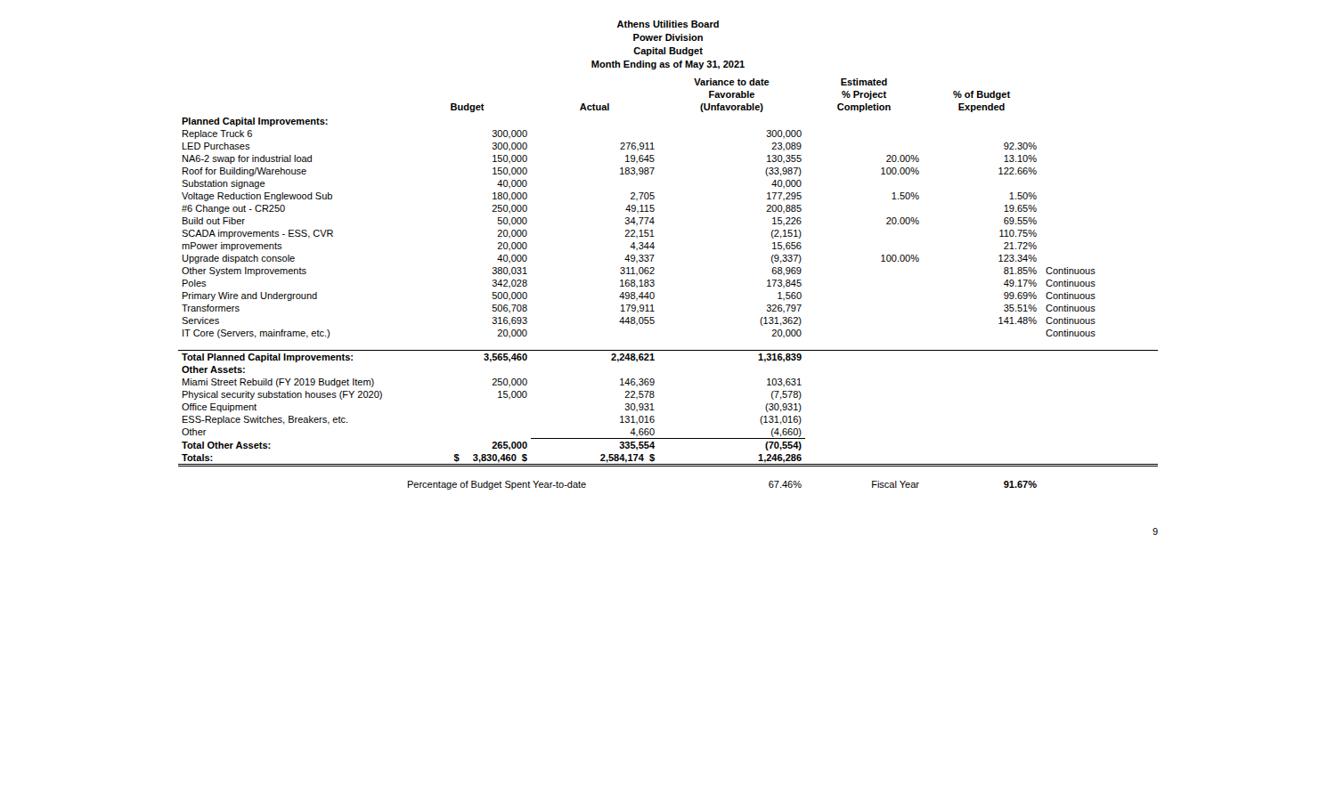Athens Utilities Board
Power Division
Capital Budget
Month Ending as of May 31, 2021
| | Budget | Actual | Variance to date Favorable (Unfavorable) | Estimated % Project Completion | % of Budget Expended | |
| --- | --- | --- | --- | --- | --- | --- |
| Planned Capital Improvements: | | | | | | |
| Replace Truck 6 | 300,000 | | 300,000 | | | |
| LED Purchases | 300,000 | 276,911 | 23,089 | | 92.30% | |
| NA6-2 swap for industrial load | 150,000 | 19,645 | 130,355 | 20.00% | 13.10% | |
| Roof for Building/Warehouse | 150,000 | 183,987 | (33,987) | 100.00% | 122.66% | |
| Substation signage | 40,000 | | 40,000 | | | |
| Voltage Reduction Englewood Sub | 180,000 | 2,705 | 177,295 | 1.50% | 1.50% | |
| #6 Change out - CR250 | 250,000 | 49,115 | 200,885 | | 19.65% | |
| Build out Fiber | 50,000 | 34,774 | 15,226 | 20.00% | 69.55% | |
| SCADA improvements - ESS, CVR | 20,000 | 22,151 | (2,151) | | 110.75% | |
| mPower improvements | 20,000 | 4,344 | 15,656 | | 21.72% | |
| Upgrade dispatch console | 40,000 | 49,337 | (9,337) | 100.00% | 123.34% | |
| Other System Improvements | 380,031 | 311,062 | 68,969 | | 81.85% | Continuous |
| Poles | 342,028 | 168,183 | 173,845 | | 49.17% | Continuous |
| Primary Wire and Underground | 500,000 | 498,440 | 1,560 | | 99.69% | Continuous |
| Transformers | 506,708 | 179,911 | 326,797 | | 35.51% | Continuous |
| Services | 316,693 | 448,055 | (131,362) | | 141.48% | Continuous |
| IT Core (Servers, mainframe, etc.) | 20,000 | | 20,000 | | | Continuous |
| Total Planned Capital Improvements: | 3,565,460 | 2,248,621 | 1,316,839 | | | |
| Other Assets: | | | | | | |
| Miami Street Rebuild (FY 2019 Budget Item) | 250,000 | 146,369 | 103,631 | | | |
| Physical security substation houses (FY 2020) | 15,000 | 22,578 | (7,578) | | | |
| Office Equipment | | 30,931 | (30,931) | | | |
| ESS-Replace Switches, Breakers, etc. | | 131,016 | (131,016) | | | |
| Other | | 4,660 | (4,660) | | | |
| Total Other Assets: | 265,000 | 335,554 | (70,554) | | | |
| Totals: | $ 3,830,460 $ | 2,584,174 $ | 1,246,286 | | | |
| | Percentage of Budget Spent Year-to-date | 67.46% | Fiscal Year | 91.67% | |
9